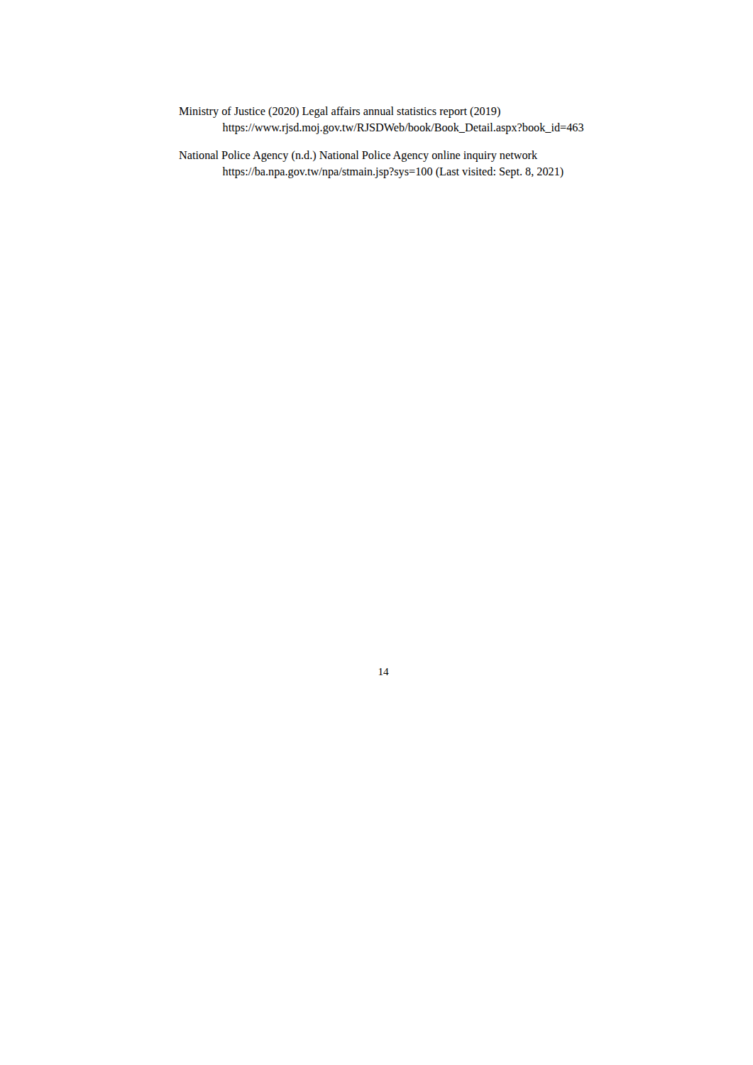Ministry of Justice (2020) Legal affairs annual statistics report (2019) https://www.rjsd.moj.gov.tw/RJSDWeb/book/Book_Detail.aspx?book_id=463
National Police Agency (n.d.) National Police Agency online inquiry network https://ba.npa.gov.tw/npa/stmain.jsp?sys=100 (Last visited: Sept. 8, 2021)
14